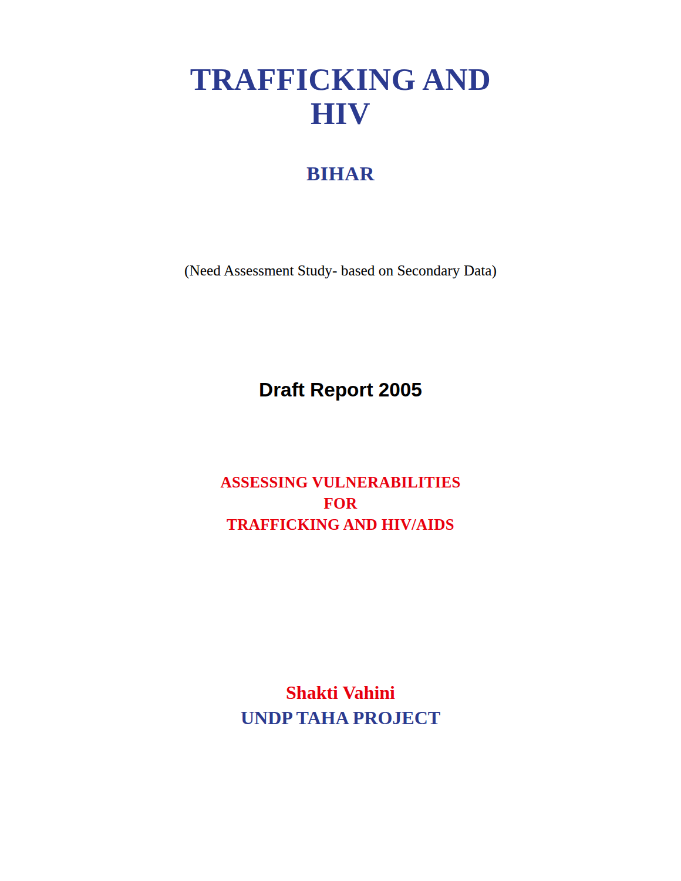TRAFFICKING AND HIV
BIHAR
(Need Assessment Study- based on Secondary Data)
Draft Report 2005
ASSESSING VULNERABILITIES
FOR
TRAFFICKING AND HIV/AIDS
Shakti Vahini
UNDP TAHA PROJECT